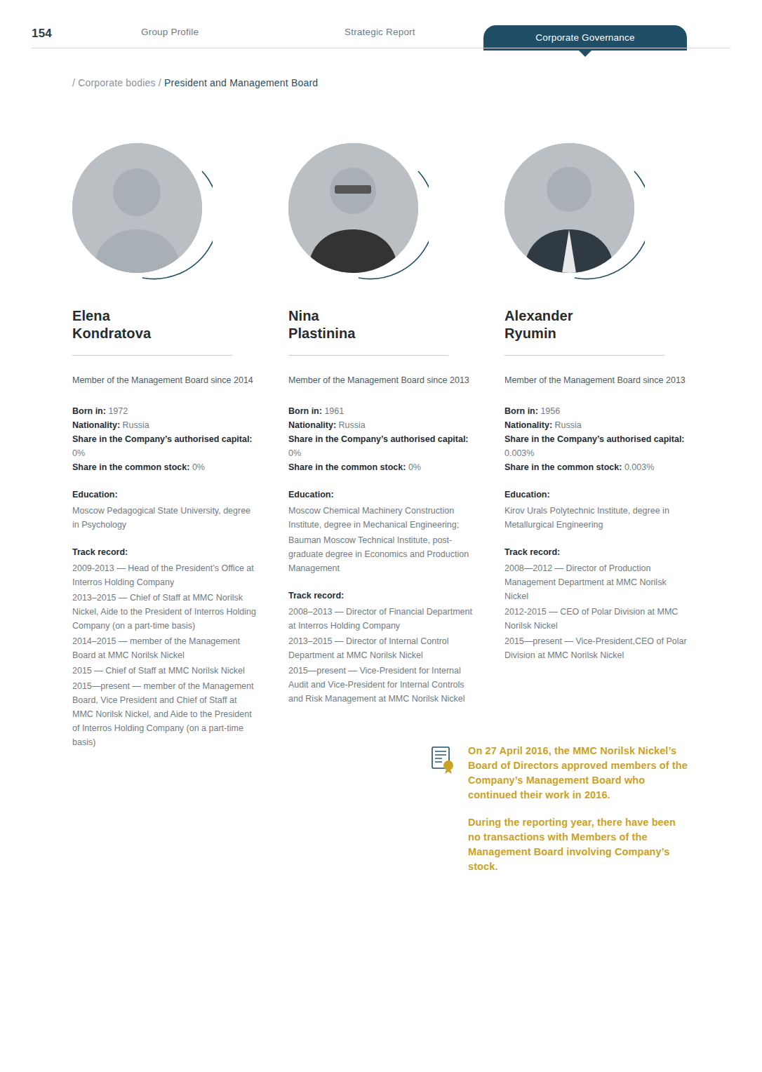154
Group Profile Strategic Report
Corporate Governance
/ Corporate bodies / President and Management Board
Elena
Kondratova
Member of the Management Board since 2014
Born in: 1972
Nationality: Russia
Share in the Company’s authorised capital: 0%
Share in the common stock: 0%
Education:
Moscow Pedagogical State University, degree in Psychology
Track record:
2009-2013 — Head of the President’s Office at Interros Holding Company
2013–2015 — Chief of Staff at MMC Norilsk Nickel, Aide to the President of Interros Holding Company (on a part-time basis)
2014–2015 — member of the Management Board at MMC Norilsk Nickel
2015 — Chief of Staff at MMC Norilsk Nickel
2015—present — member of the Management Board, Vice President and Chief of Staff at MMC Norilsk Nickel, and Aide to the President of Interros Holding Company (on a part-time basis)
Nina
Plastinina
Member of the Management Board since 2013
Born in: 1961
Nationality: Russia
Share in the Company’s authorised capital: 0%
Share in the common stock: 0%
Education:
Moscow Chemical Machinery Construction Institute, degree in Mechanical Engineering;
Bauman Moscow Technical Institute, post-graduate degree in Economics and Production Management
Track record:
2008–2013 — Director of Financial Department at Interros Holding Company
2013–2015 — Director of Internal Control Department at MMC Norilsk Nickel
2015—present — Vice-President for Internal Audit and Vice-President for Internal Controls and Risk Management at MMC Norilsk Nickel
Alexander
Ryumin
Member of the Management Board since 2013
Born in: 1956
Nationality: Russia
Share in the Company’s authorised capital: 0.003%
Share in the common stock: 0.003%
Education:
Kirov Urals Polytechnic Institute, degree in Metallurgical Engineering
Track record:
2008—2012 — Director of Production Management Department at MMC Norilsk Nickel
2012-2015 — CEO of Polar Division at MMC Norilsk Nickel
2015—present — Vice-President,CEO of Polar Division at MMC Norilsk Nickel
On 27 April 2016, the MMC Norilsk Nickel’s Board of Directors approved members of the Company’s Management Board who continued their work in 2016.
During the reporting year, there have been no transactions with Members of the Management Board involving Company’s stock.